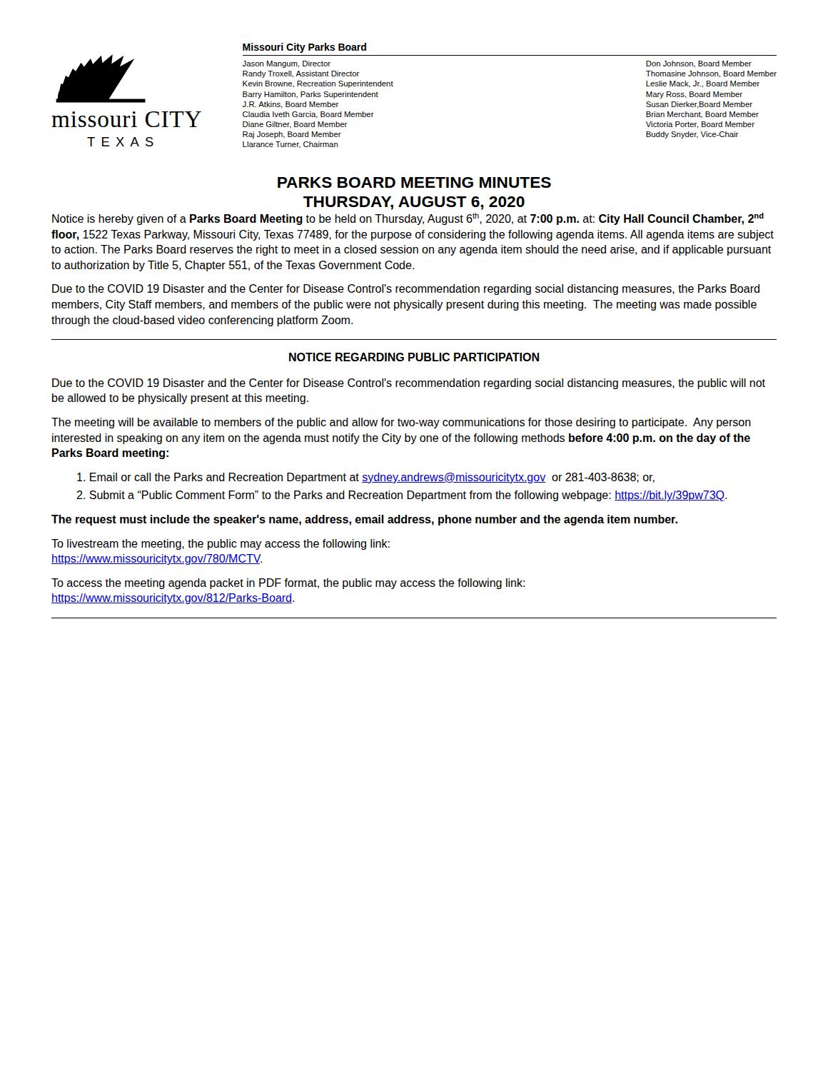missouri CITY TEXAS
Missouri City Parks Board
Jason Mangum, Director
Randy Troxell, Assistant Director
Kevin Browne, Recreation Superintendent
Barry Hamilton, Parks Superintendent
J.R. Atkins, Board Member
Claudia Iveth Garcia, Board Member
Diane Giltner, Board Member
Raj Joseph, Board Member
Llarance Turner, Chairman
Don Johnson, Board Member
Thomasine Johnson, Board Member
Leslie Mack, Jr., Board Member
Mary Ross, Board Member
Susan Dierker,Board Member
Brian Merchant, Board Member
Victoria Porter, Board Member
Buddy Snyder, Vice-Chair
PARKS BOARD MEETING MINUTES THURSDAY, AUGUST 6, 2020
Notice is hereby given of a Parks Board Meeting to be held on Thursday, August 6th, 2020, at 7:00 p.m. at: City Hall Council Chamber, 2nd floor, 1522 Texas Parkway, Missouri City, Texas 77489, for the purpose of considering the following agenda items. All agenda items are subject to action. The Parks Board reserves the right to meet in a closed session on any agenda item should the need arise, and if applicable pursuant to authorization by Title 5, Chapter 551, of the Texas Government Code.
Due to the COVID 19 Disaster and the Center for Disease Control's recommendation regarding social distancing measures, the Parks Board members, City Staff members, and members of the public were not physically present during this meeting. The meeting was made possible through the cloud-based video conferencing platform Zoom.
NOTICE REGARDING PUBLIC PARTICIPATION
Due to the COVID 19 Disaster and the Center for Disease Control's recommendation regarding social distancing measures, the public will not be allowed to be physically present at this meeting.
The meeting will be available to members of the public and allow for two-way communications for those desiring to participate. Any person interested in speaking on any item on the agenda must notify the City by one of the following methods before 4:00 p.m. on the day of the Parks Board meeting:
Email or call the Parks and Recreation Department at sydney.andrews@missouricitytx.gov or 281-403-8638; or,
Submit a “Public Comment Form” to the Parks and Recreation Department from the following webpage: https://bit.ly/39pw73Q.
The request must include the speaker's name, address, email address, phone number and the agenda item number.
To livestream the meeting, the public may access the following link:
https://www.missouricitytx.gov/780/MCTV.
To access the meeting agenda packet in PDF format, the public may access the following link:
https://www.missouricitytx.gov/812/Parks-Board.